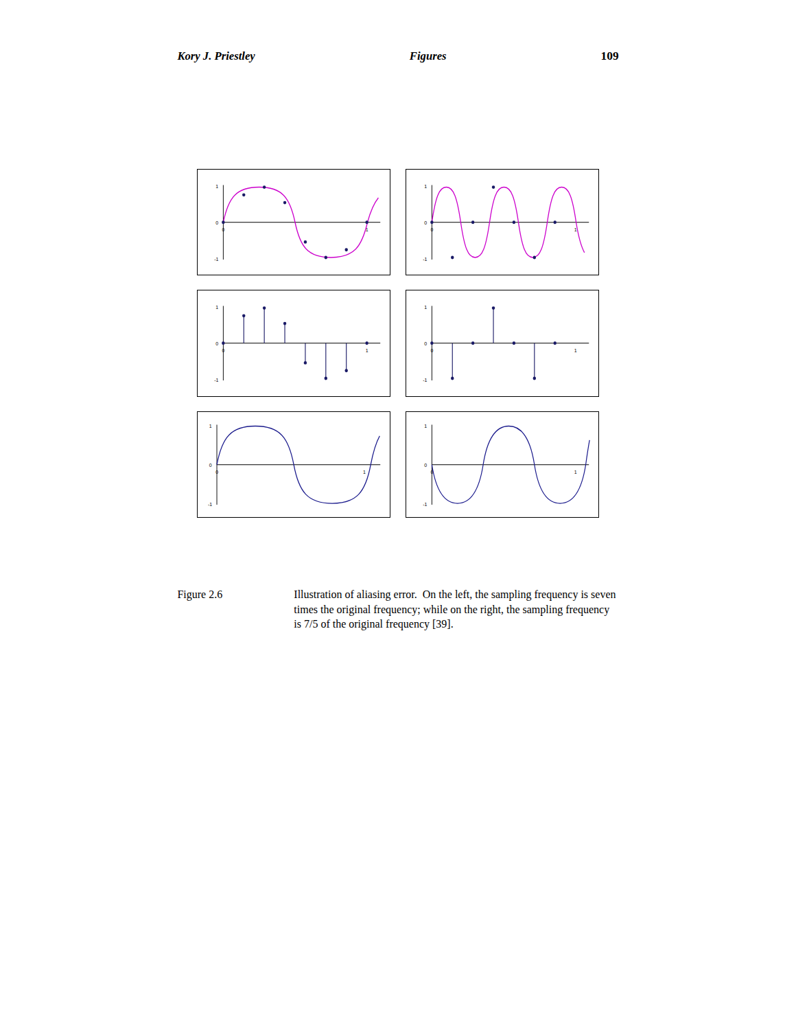Kory J. Priestley Figures 109
1 0 -1 0 1
1 0 -1 0 1
1 0 -1 0 1
1 0 -1 0 1
1 0 -1 0 1
1 0 -1 0 1
Figure 2.6
Illustration of aliasing error. On the left, the sampling frequency is seven times the original frequency; while on the right, the sampling frequency is 7/5 of the original frequency [39].